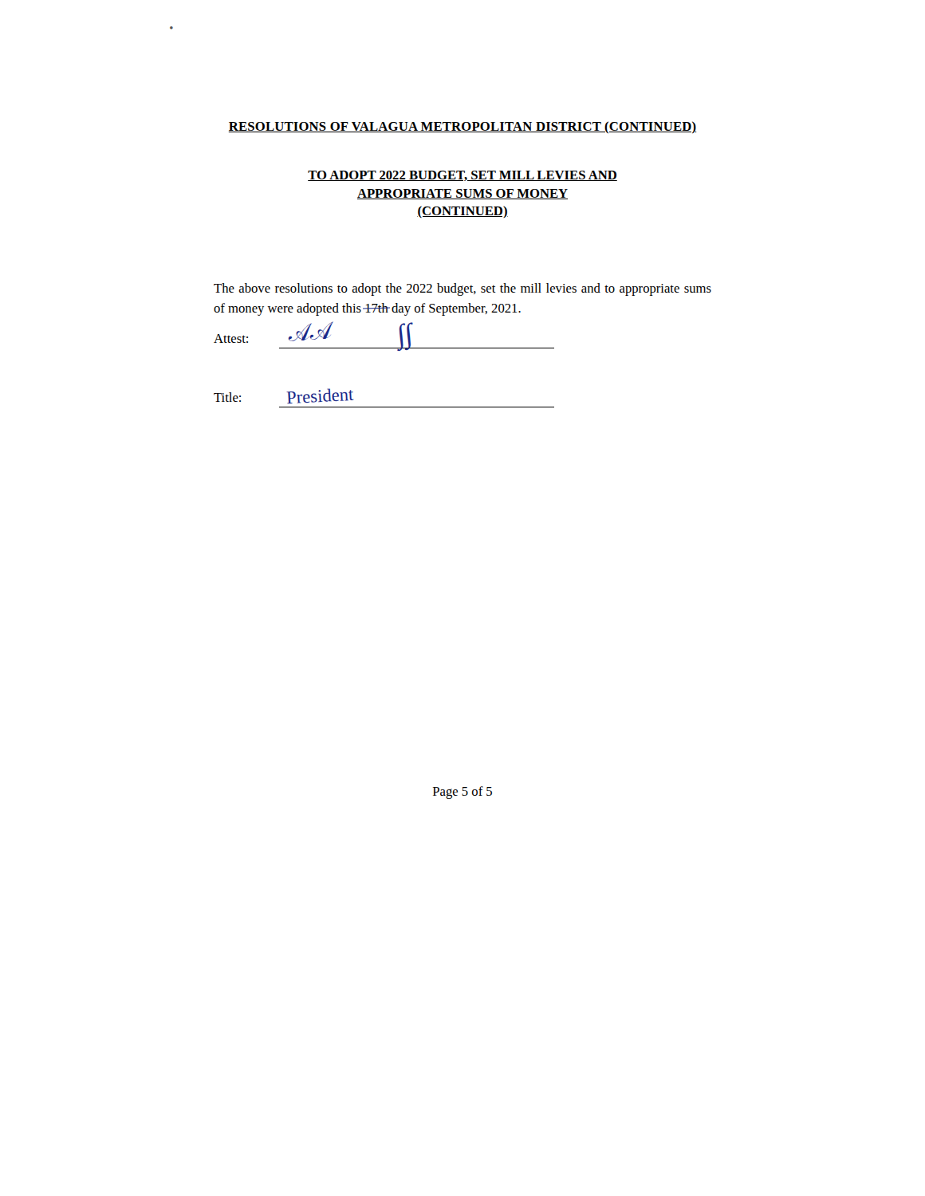•
RESOLUTIONS OF VALAGUA METROPOLITAN DISTRICT (CONTINUED)
TO ADOPT 2022 BUDGET, SET MILL LEVIES AND
APPROPRIATE SUMS OF MONEY
(CONTINUED)
The above resolutions to adopt the 2022 budget, set the mill levies and to appropriate sums of money were adopted this 17th day of September, 2021.
Attest:
𝒜𝒜 ∫∫
Title:
President
Page 5 of 5